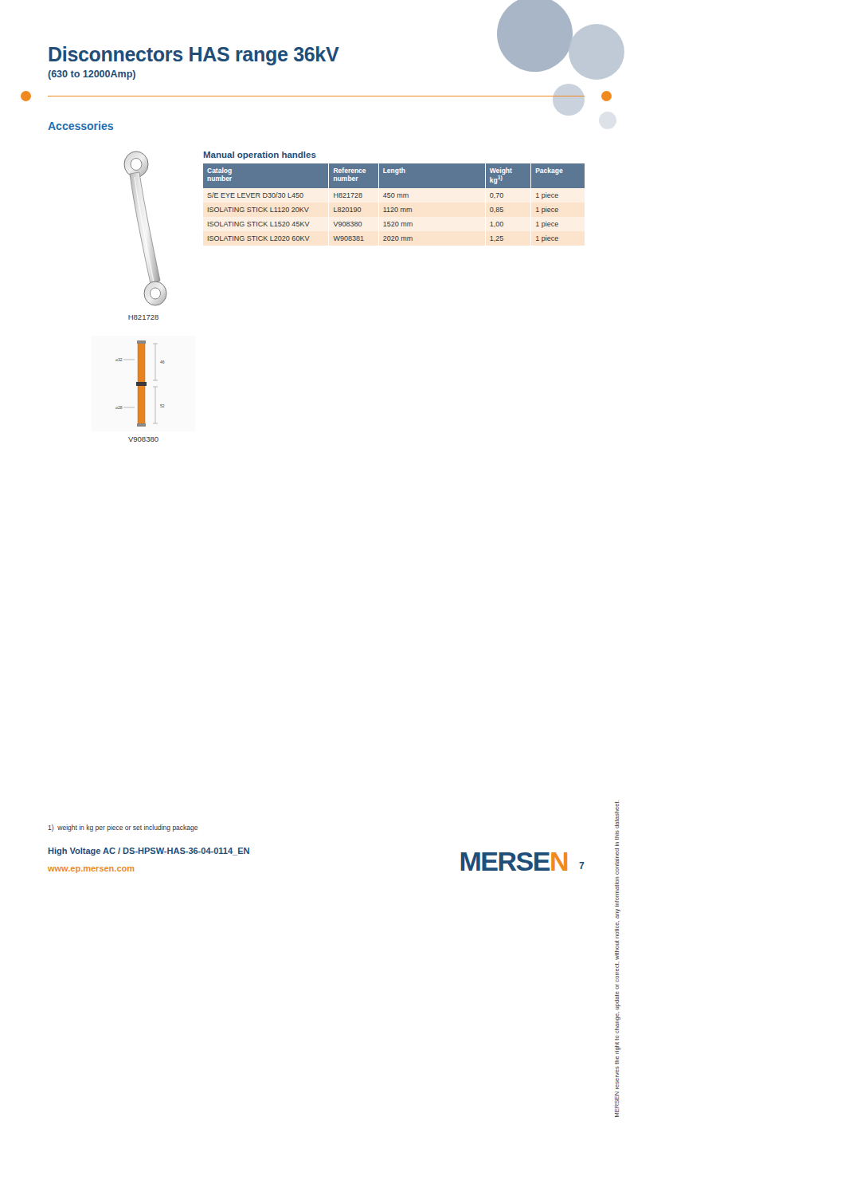Disconnectors HAS range 36kV
(630 to 12000Amp)
Accessories
H821728
⌀32 ⌀28 46 52
V908380
Manual operation handles
| Catalog number | Reference number | Length | Weight kg 1) | Package |
| --- | --- | --- | --- | --- |
| S/E EYE LEVER D30/30 L450 | H821728 | 450 mm | 0,70 | 1 piece |
| ISOLATING STICK L1120 20KV | L820190 | 1120 mm | 0,85 | 1 piece |
| ISOLATING STICK L1520 45KV | V908380 | 1520 mm | 1,00 | 1 piece |
| ISOLATING STICK L2020 60KV | W908381 | 2020 mm | 1,25 | 1 piece |
MERSEN reserves the right to change, update or correct, without notice, any information contained in this datasheet.
1) weight in kg per piece or set including package
High Voltage AC / DS-HPSW-HAS-36-04-0114_EN
www.ep.mersen.com
MERSEN
7